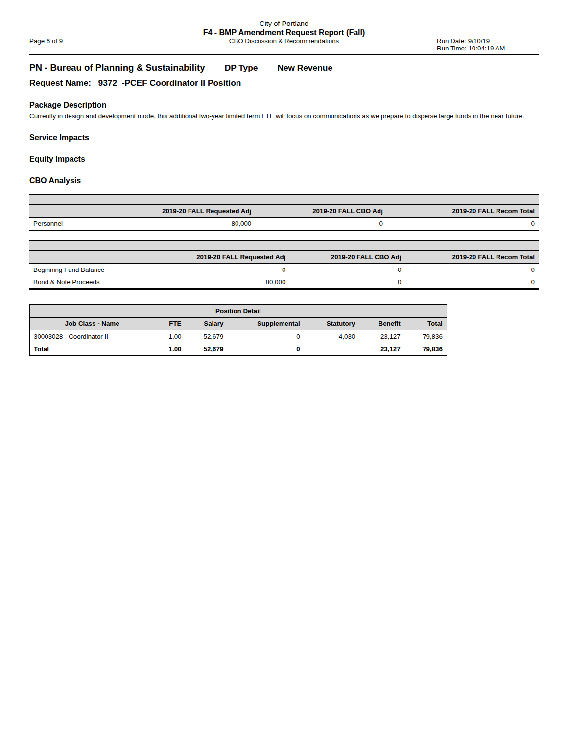City of Portland
F4 - BMP Amendment Request Report (Fall)
Page 6 of 9
CBO Discussion & Recommendations
Run Date: 9/10/19
Run Time: 10:04:19 AM
PN - Bureau of Planning & Sustainability
DP Type
New Revenue
Request Name: 9372 -PCEF Coordinator II Position
Package Description
Currently in design and development mode, this additional two-year limited term FTE will focus on communications as we prepare to disperse large funds in the near future.
Service Impacts
Equity Impacts
CBO Analysis
| | 2019-20 FALL Requested Adj | 2019-20 FALL CBO Adj | 2019-20 FALL Recom Total |
| --- | --- | --- | --- |
| Personnel | 80,000 | 0 | 0 |
| | 2019-20 FALL Requested Adj | 2019-20 FALL CBO Adj | 2019-20 FALL Recom Total |
| --- | --- | --- | --- |
| Beginning Fund Balance | 0 | 0 | 0 |
| Bond & Note Proceeds | 80,000 | 0 | 0 |
Position Detail
| Job Class - Name | FTE | Salary | Supplemental | Statutory | Benefit | Total |
| --- | --- | --- | --- | --- | --- | --- |
| 30003028 - Coordinator II | 1.00 | 52,679 | 0 | 4,030 | 23,127 | 79,836 |
| Total | 1.00 | 52,679 | 0 | | 23,127 | 79,836 |